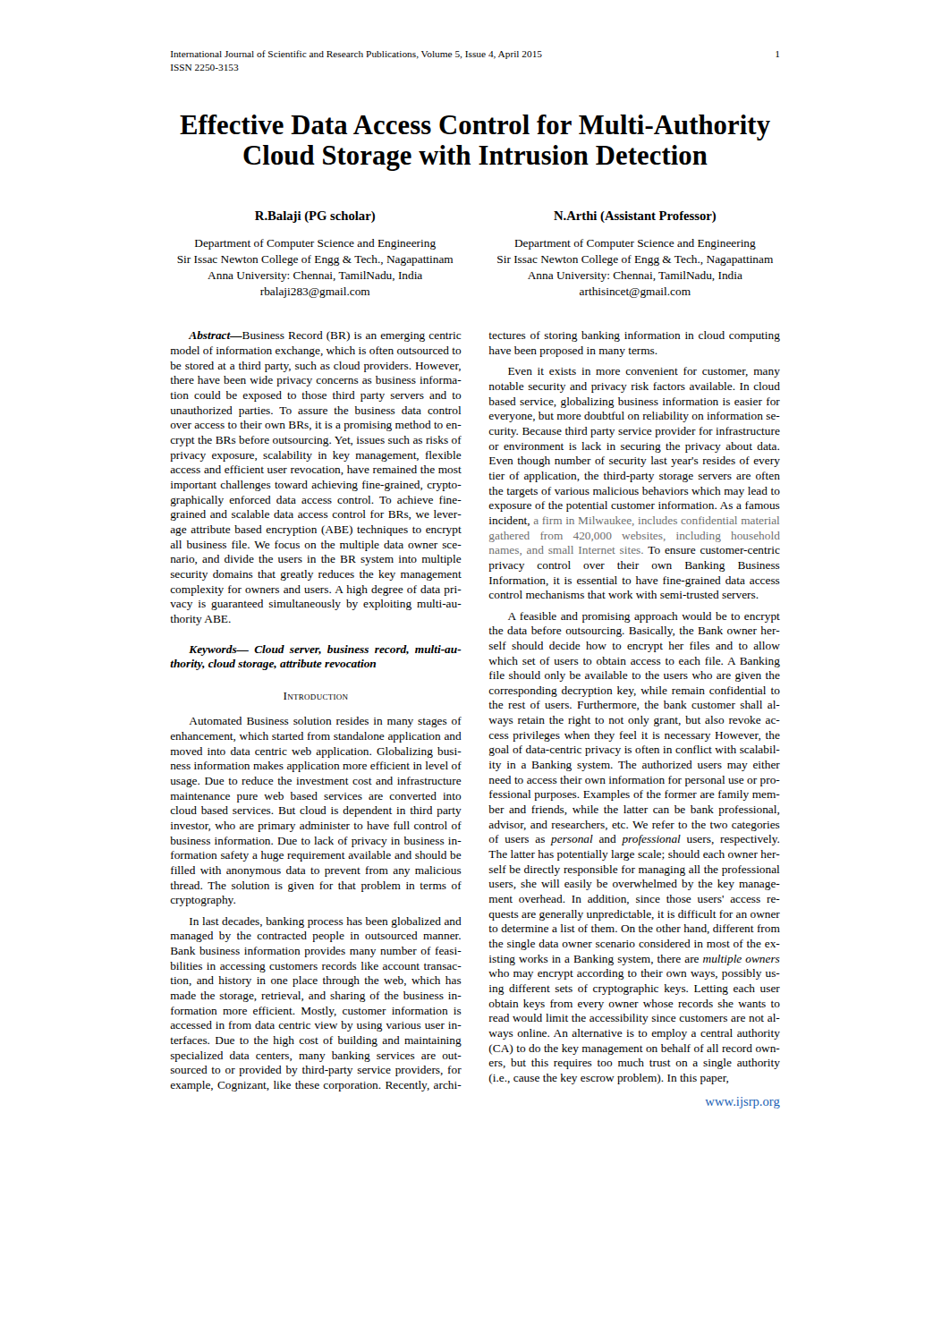International Journal of Scientific and Research Publications, Volume 5, Issue 4, April 2015
ISSN 2250-3153 1
Effective Data Access Control for Multi-Authority
Cloud Storage with Intrusion Detection
R.Balaji (PG scholar)
Department of Computer Science and Engineering
Sir Issac Newton College of Engg & Tech., Nagapattinam
Anna University: Chennai, TamilNadu, India
rbalaji283@gmail.com
N.Arthi (Assistant Professor)
Department of Computer Science and Engineering
Sir Issac Newton College of Engg & Tech., Nagapattinam
Anna University: Chennai, TamilNadu, India
arthisincet@gmail.com
Abstract—Business Record (BR) is an emerging centric model of information exchange, which is often outsourced to be stored at a third party, such as cloud providers. However, there have been wide privacy concerns as business information could be exposed to those third party servers and to unauthorized parties. To assure the business data control over access to their own BRs, it is a promising method to encrypt the BRs before outsourcing. Yet, issues such as risks of privacy exposure, scalability in key management, flexible access and efficient user revocation, have remained the most important challenges toward achieving fine-grained, cryptographically enforced data access control. To achieve fine-grained and scalable data access control for BRs, we leverage attribute based encryption (ABE) techniques to encrypt all business file. We focus on the multiple data owner scenario, and divide the users in the BR system into multiple security domains that greatly reduces the key management complexity for owners and users. A high degree of data privacy is guaranteed simultaneously by exploiting multi-authority ABE.
Keywords— Cloud server, business record, multi-authority, cloud storage, attribute revocation
Introduction
Automated Business solution resides in many stages of enhancement, which started from standalone application and moved into data centric web application. Globalizing business information makes application more efficient in level of usage. Due to reduce the investment cost and infrastructure maintenance pure web based services are converted into cloud based services. But cloud is dependent in third party investor, who are primary administer to have full control of business information. Due to lack of privacy in business information safety a huge requirement available and should be filled with anonymous data to prevent from any malicious thread. The solution is given for that problem in terms of cryptography.
In last decades, banking process has been globalized and managed by the contracted people in outsourced manner. Bank business information provides many number of feasibilities in accessing customers records like account transaction, and history in one place through the web, which has made the storage, retrieval, and sharing of the business information more efficient. Mostly, customer information is accessed in from data centric view by using various user interfaces. Due to the high cost of building and maintaining specialized data centers, many banking services are outsourced to or provided by third-party service providers, for example, Cognizant, like these corporation. Recently, architectures of storing banking information in cloud computing have been proposed in many terms.
Even it exists in more convenient for customer, many notable security and privacy risk factors available. In cloud based service, globalizing business information is easier for everyone, but more doubtful on reliability on information security. Because third party service provider for infrastructure or environment is lack in securing the privacy about data. Even though number of security last year's resides of every tier of application, the third-party storage servers are often the targets of various malicious behaviors which may lead to exposure of the potential customer information. As a famous incident, a firm in Milwaukee, includes confidential material gathered from 420,000 websites, including household names, and small Internet sites. To ensure customer-centric privacy control over their own Banking Business Information, it is essential to have fine-grained data access control mechanisms that work with semi-trusted servers.
A feasible and promising approach would be to encrypt the data before outsourcing. Basically, the Bank owner herself should decide how to encrypt her files and to allow which set of users to obtain access to each file. A Banking file should only be available to the users who are given the corresponding decryption key, while remain confidential to the rest of users. Furthermore, the bank customer shall always retain the right to not only grant, but also revoke access privileges when they feel it is necessary However, the goal of data-centric privacy is often in conflict with scalability in a Banking system. The authorized users may either need to access their own information for personal use or professional purposes. Examples of the former are family member and friends, while the latter can be bank professional, advisor, and researchers, etc. We refer to the two categories of users as personal and professional users, respectively. The latter has potentially large scale; should each owner herself be directly responsible for managing all the professional users, she will easily be overwhelmed by the key management overhead. In addition, since those users' access requests are generally unpredictable, it is difficult for an owner to determine a list of them. On the other hand, different from the single data owner scenario considered in most of the existing works in a Banking system, there are multiple owners who may encrypt according to their own ways, possibly using different sets of cryptographic keys. Letting each user obtain keys from every owner whose records she wants to read would limit the accessibility since customers are not always online. An alternative is to employ a central authority (CA) to do the key management on behalf of all record owners, but this requires too much trust on a single authority (i.e., cause the key escrow problem). In this paper,
www.ijsrp.org